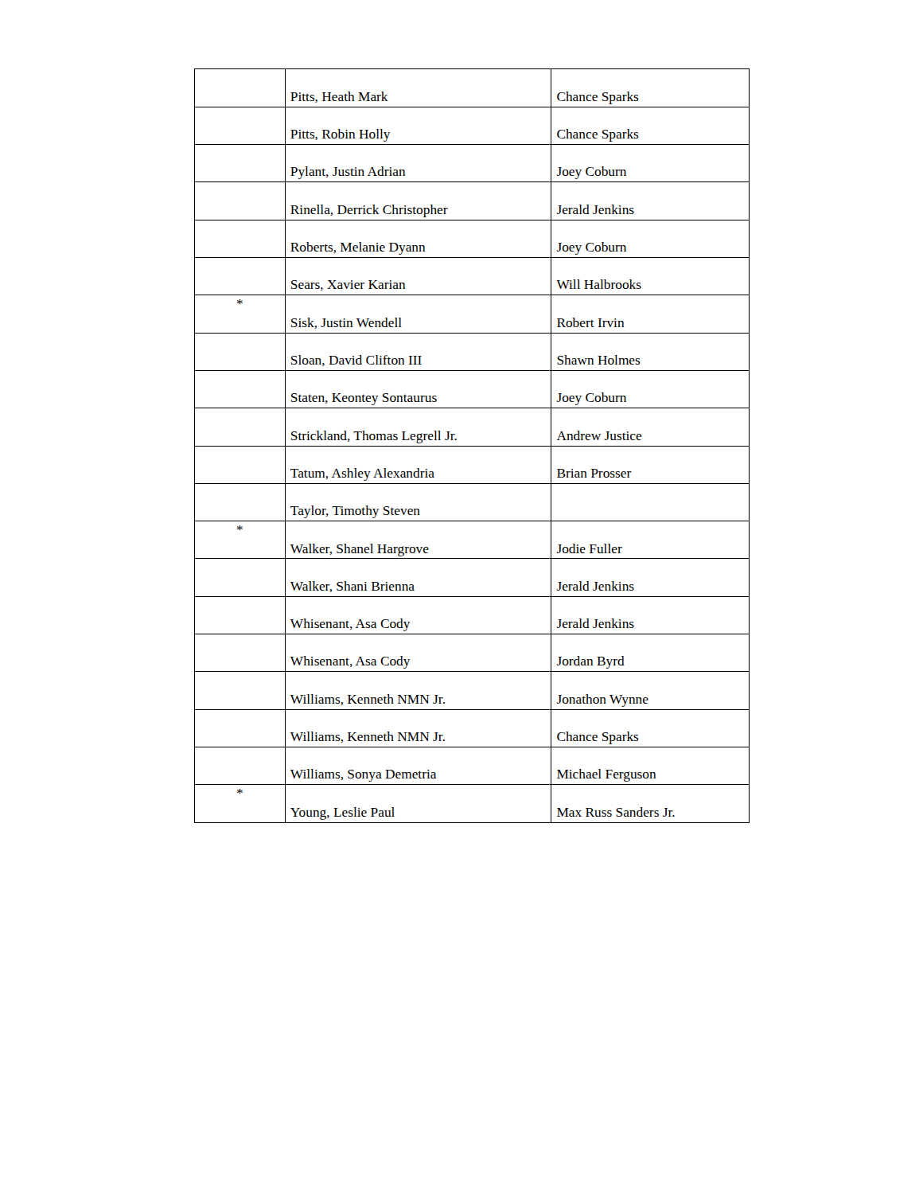| | Pitts, Heath Mark | Chance Sparks |
| | Pitts, Robin Holly | Chance Sparks |
| | Pylant, Justin Adrian | Joey Coburn |
| | Rinella, Derrick Christopher | Jerald Jenkins |
| | Roberts, Melanie Dyann | Joey Coburn |
| | Sears, Xavier Karian | Will Halbrooks |
| * | Sisk, Justin Wendell | Robert Irvin |
| | Sloan, David Clifton III | Shawn Holmes |
| | Staten, Keontey Sontaurus | Joey Coburn |
| | Strickland, Thomas Legrell Jr. | Andrew Justice |
| | Tatum, Ashley Alexandria | Brian Prosser |
| | Taylor, Timothy Steven | |
| * | Walker, Shanel Hargrove | Jodie Fuller |
| | Walker, Shani Brienna | Jerald Jenkins |
| | Whisenant, Asa Cody | Jerald Jenkins |
| | Whisenant, Asa Cody | Jordan Byrd |
| | Williams, Kenneth NMN Jr. | Jonathon Wynne |
| | Williams, Kenneth NMN Jr. | Chance Sparks |
| | Williams, Sonya Demetria | Michael Ferguson |
| * | Young, Leslie Paul | Max Russ Sanders Jr. |